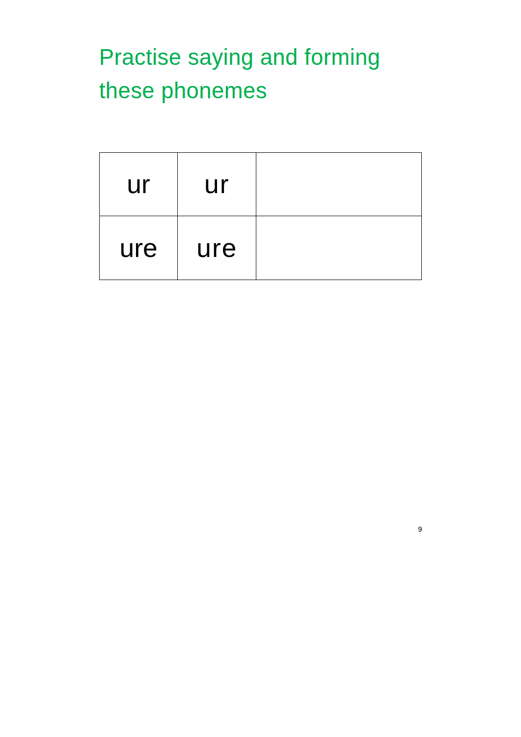Practise saying and forming these phonemes
| ur | ur | |
| ure | ure | |
9